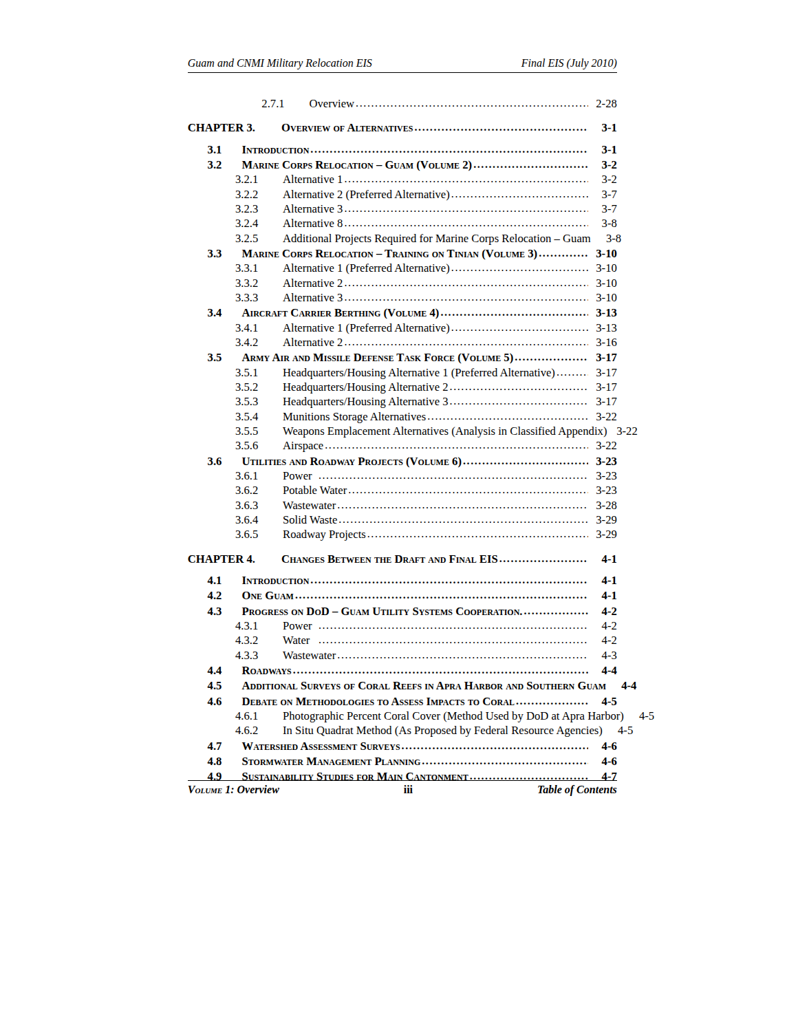Guam and CNMI Military Relocation EIS Final EIS (July 2010)
2.7.1 Overview ................................................................................................................. 2-28
CHAPTER 3. Overview of Alternatives ......................................................................... 3-1
3.1 Introduction ................................................................................................................. 3-1
3.2 Marine Corps Relocation – Guam (Volume 2) ......................................................... 3-2
3.2.1 Alternative 1 ......................................................................................................... 3-2
3.2.2 Alternative 2 (Preferred Alternative) ......................................................................... 3-7
3.2.3 Alternative 3 ......................................................................................................... 3-7
3.2.4 Alternative 8 ......................................................................................................... 3-8
3.2.5 Additional Projects Required for Marine Corps Relocation – Guam ......................... 3-8
3.3 Marine Corps Relocation – Training on Tinian (Volume 3) ......................... 3-10
3.3.1 Alternative 1 (Preferred Alternative) ......................................................................... 3-10
3.3.2 Alternative 2 ......................................................................................................... 3-10
3.3.3 Alternative 3 ......................................................................................................... 3-10
3.4 Aircraft Carrier Berthing (Volume 4) ......................................................... 3-13
3.4.1 Alternative 1 (Preferred Alternative) ......................................................................... 3-13
3.4.2 Alternative 2 ......................................................................................................... 3-16
3.5 Army Air and Missile Defense Task Force (Volume 5) ......................... 3-17
3.5.1 Headquarters/Housing Alternative 1 (Preferred Alternative) ......................... 3-17
3.5.2 Headquarters/Housing Alternative 2 ......................................................................... 3-17
3.5.3 Headquarters/Housing Alternative 3 ......................................................................... 3-17
3.5.4 Munitions Storage Alternatives ......................................................................... 3-22
3.5.5 Weapons Emplacement Alternatives (Analysis in Classified Appendix) ......................... 3-22
3.5.6 Airspace ......................................................................................................... 3-22
3.6 Utilities and Roadway Projects (Volume 6) ......................................................... 3-23
3.6.1 Power ......................................................................................................... 3-23
3.6.2 Potable Water ......................................................................................................... 3-23
3.6.3 Wastewater ......................................................................................................... 3-28
3.6.4 Solid Waste ......................................................................................................... 3-29
3.6.5 Roadway Projects ......................................................................................................... 3-29
CHAPTER 4. Changes Between the Draft and Final EIS ......................................... 4-1
4.1 Introduction ................................................................................................................. 4-1
4.2 One Guam ................................................................................................................. 4-1
4.3 Progress on DoD – Guam Utility Systems Cooperation. ......................... 4-2
4.3.1 Power ......................................................................................................... 4-2
4.3.2 Water ......................................................................................................... 4-2
4.3.3 Wastewater ......................................................................................................... 4-3
4.4 Roadways ................................................................................................................. 4-4
4.5 Additional Surveys of Coral Reefs in Apra Harbor and Southern Guam ......... 4-4
4.6 Debate on Methodologies to Assess Impacts to Coral ......................... 4-5
4.6.1 Photographic Percent Coral Cover (Method Used by DoD at Apra Harbor) ......... 4-5
4.6.2 In Situ Quadrat Method (As Proposed by Federal Resource Agencies) ......... 4-5
4.7 Watershed Assessment Surveys ................................................................................. 4-6
4.8 Stormwater Management Planning ................................................................................. 4-6
4.9 Sustainability Studies for Main Cantonment ......................................................... 4-7
Volume 1: Overview iii Table of Contents